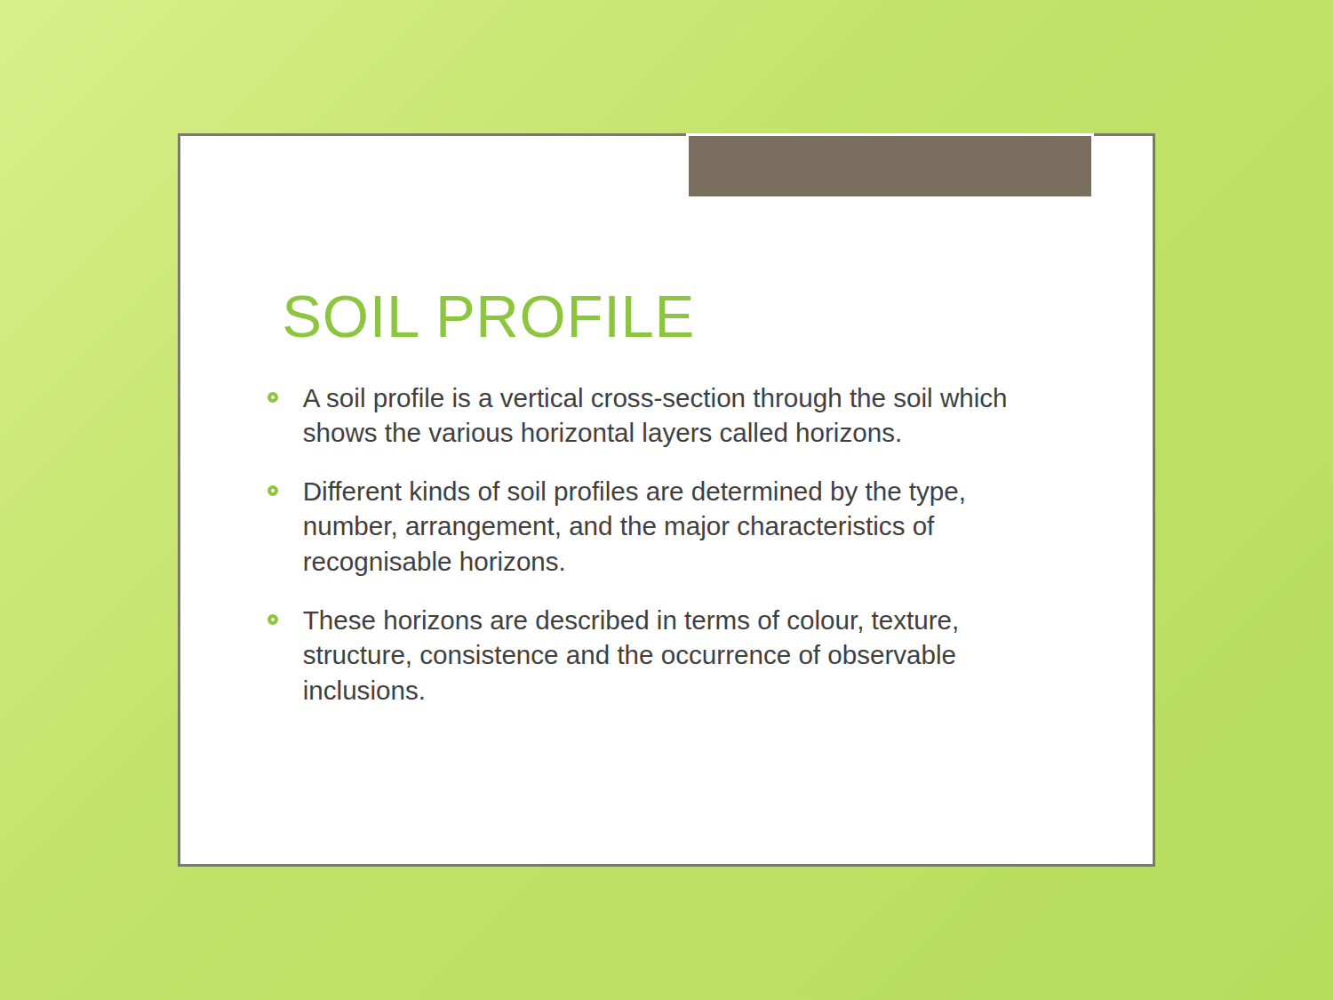SOIL PROFILE
A soil profile is a vertical cross-section through the soil which shows the various horizontal layers called horizons.
Different kinds of soil profiles are determined by the type, number, arrangement, and the major characteristics of recognisable horizons.
These horizons are described in terms of colour, texture, structure, consistence and the occurrence of observable inclusions.